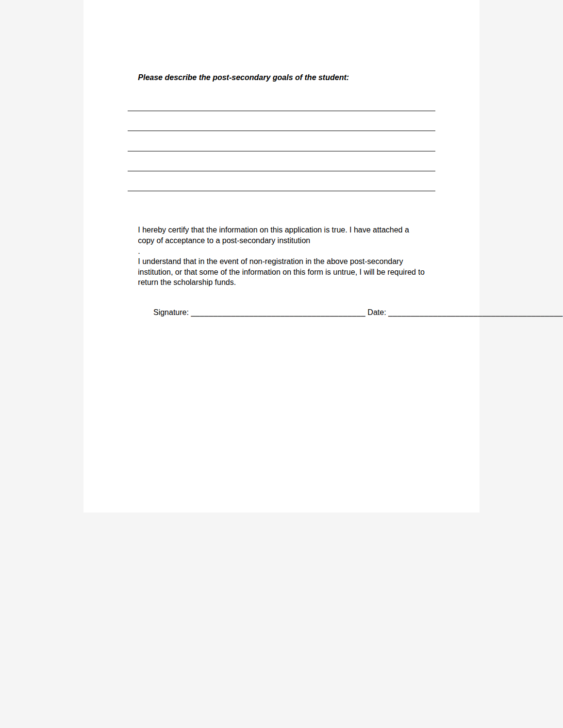Please describe the post-secondary goals of the student:
I hereby certify that the information on this application is true. I have attached a copy of acceptance to a post-secondary institution
.
I understand that in the event of non-registration in the above post-secondary institution, or that some of the information on this form is untrue, I will be required to return the scholarship funds.
Signature: _______________________________________ Date: _______________________________________